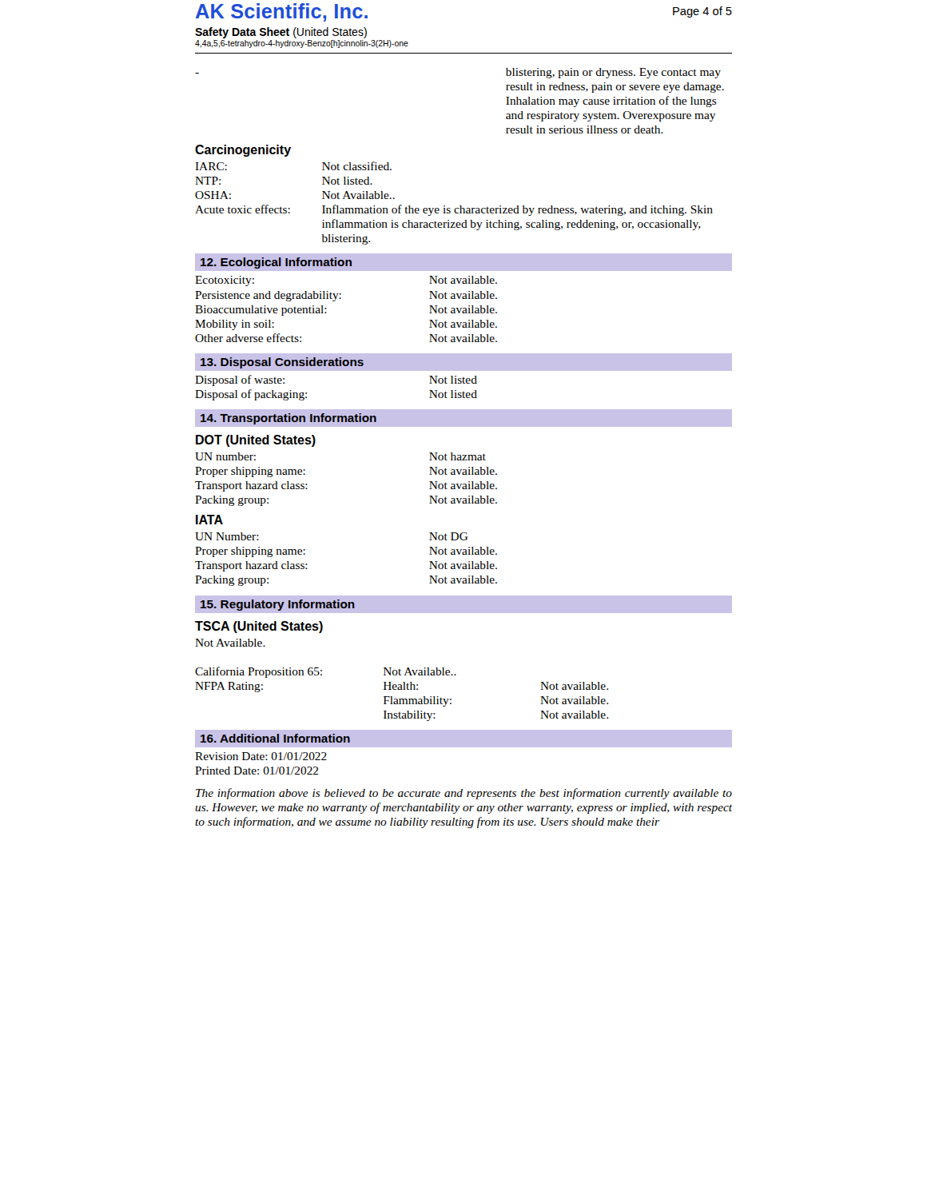Page 4 of 5
AK Scientific, Inc.
Safety Data Sheet (United States)
4,4a,5,6-tetrahydro-4-hydroxy-Benzo[h]cinnolin-3(2H)-one
| - | blistering, pain or dryness. Eye contact may result in redness, pain or severe eye damage. Inhalation may cause irritation of the lungs and respiratory system. Overexposure may result in serious illness or death. |
Carcinogenicity
| IARC: | Not classified. |
| NTP: | Not listed. |
| OSHA: | Not Available.. |
| Acute toxic effects: | Inflammation of the eye is characterized by redness, watering, and itching. Skin inflammation is characterized by itching, scaling, reddening, or, occasionally, blistering. |
12. Ecological Information
| Ecotoxicity: | Not available. |
| Persistence and degradability: | Not available. |
| Bioaccumulative potential: | Not available. |
| Mobility in soil: | Not available. |
| Other adverse effects: | Not available. |
13. Disposal Considerations
| Disposal of waste: | Not listed |
| Disposal of packaging: | Not listed |
14. Transportation Information
DOT (United States)
| UN number: | Not hazmat |
| Proper shipping name: | Not available. |
| Transport hazard class: | Not available. |
| Packing group: | Not available. |
IATA
| UN Number: | Not DG |
| Proper shipping name: | Not available. |
| Transport hazard class: | Not available. |
| Packing group: | Not available. |
15. Regulatory Information
TSCA (United States)
Not Available.
| California Proposition 65: | Not Available.. | |
| NFPA Rating: | Health: | Not available. |
| | Flammability: | Not available. |
| | Instability: | Not available. |
16. Additional Information
Revision Date: 01/01/2022
Printed Date: 01/01/2022
The information above is believed to be accurate and represents the best information currently available to us. However, we make no warranty of merchantability or any other warranty, express or implied, with respect to such information, and we assume no liability resulting from its use. Users should make their